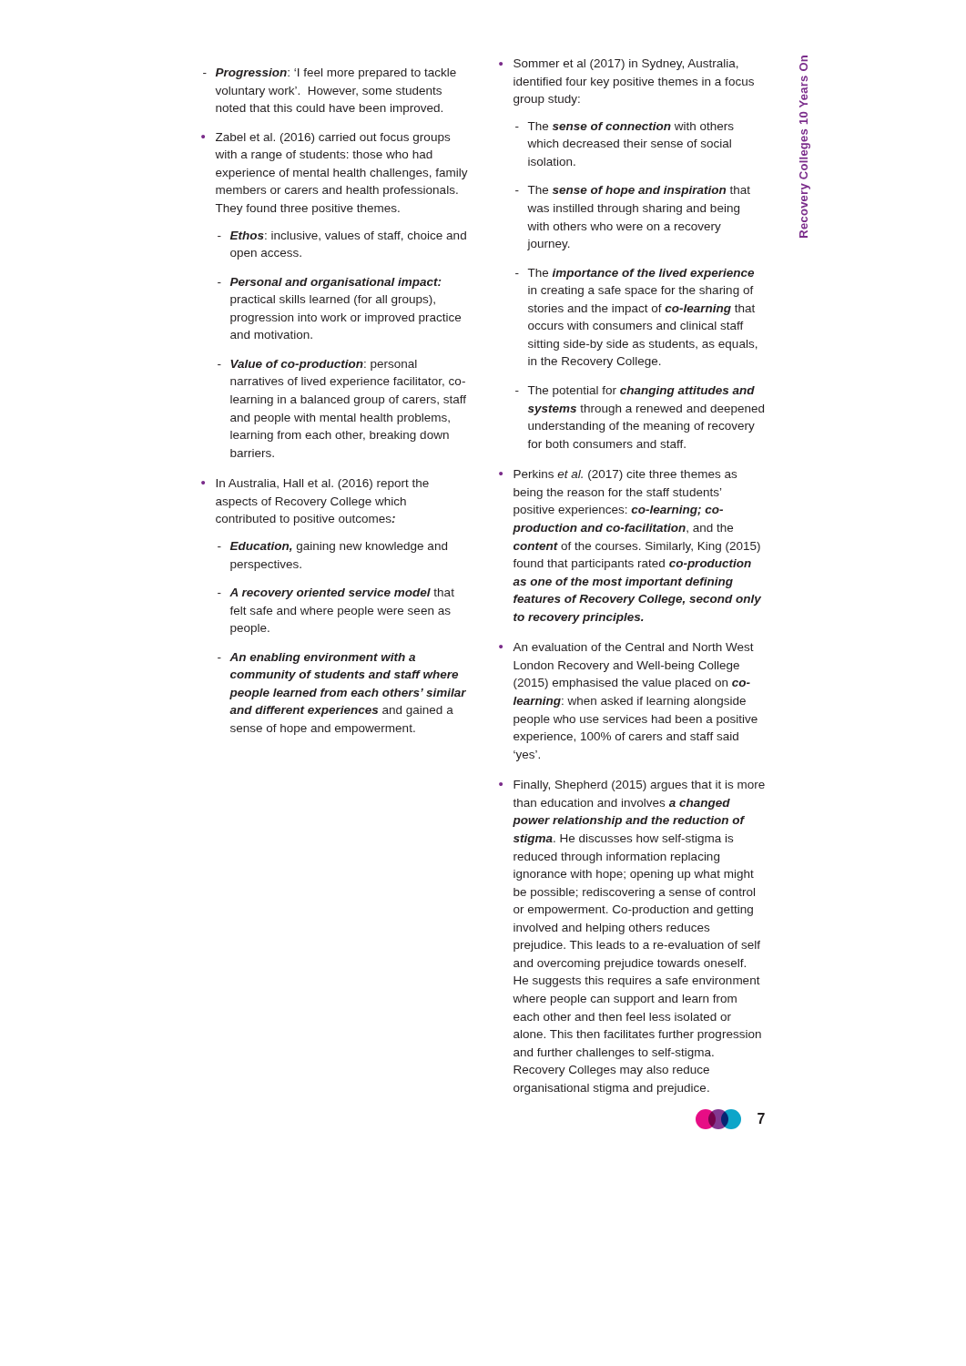Recovery Colleges 10 Years On
Progression: ‘I feel more prepared to tackle voluntary work’. However, some students noted that this could have been improved.
Zabel et al. (2016) carried out focus groups with a range of students: those who had experience of mental health challenges, family members or carers and health professionals. They found three positive themes.
Ethos: inclusive, values of staff, choice and open access.
Personal and organisational impact: practical skills learned (for all groups), progression into work or improved practice and motivation.
Value of co-production: personal narratives of lived experience facilitator, co-learning in a balanced group of carers, staff and people with mental health problems, learning from each other, breaking down barriers.
In Australia, Hall et al. (2016) report the aspects of Recovery College which contributed to positive outcomes:
Education, gaining new knowledge and perspectives.
A recovery oriented service model that felt safe and where people were seen as people.
An enabling environment with a community of students and staff where people learned from each others’ similar and different experiences and gained a sense of hope and empowerment.
Sommer et al (2017) in Sydney, Australia, identified four key positive themes in a focus group study:
The sense of connection with others which decreased their sense of social isolation.
The sense of hope and inspiration that was instilled through sharing and being with others who were on a recovery journey.
The importance of the lived experience in creating a safe space for the sharing of stories and the impact of co-learning that occurs with consumers and clinical staff sitting side-by side as students, as equals, in the Recovery College.
The potential for changing attitudes and systems through a renewed and deepened understanding of the meaning of recovery for both consumers and staff.
Perkins et al. (2017) cite three themes as being the reason for the staff students’ positive experiences: co-learning; co-production and co-facilitation, and the content of the courses. Similarly, King (2015) found that participants rated co-production as one of the most important defining features of Recovery College, second only to recovery principles.
An evaluation of the Central and North West London Recovery and Well-being College (2015) emphasised the value placed on co-learning: when asked if learning alongside people who use services had been a positive experience, 100% of carers and staff said ‘yes’.
Finally, Shepherd (2015) argues that it is more than education and involves a changed power relationship and the reduction of stigma. He discusses how self-stigma is reduced through information replacing ignorance with hope; opening up what might be possible; rediscovering a sense of control or empowerment. Co-production and getting involved and helping others reduces prejudice. This leads to a re-evaluation of self and overcoming prejudice towards oneself. He suggests this requires a safe environment where people can support and learn from each other and then feel less isolated or alone. This then facilitates further progression and further challenges to self-stigma. Recovery Colleges may also reduce organisational stigma and prejudice.
7